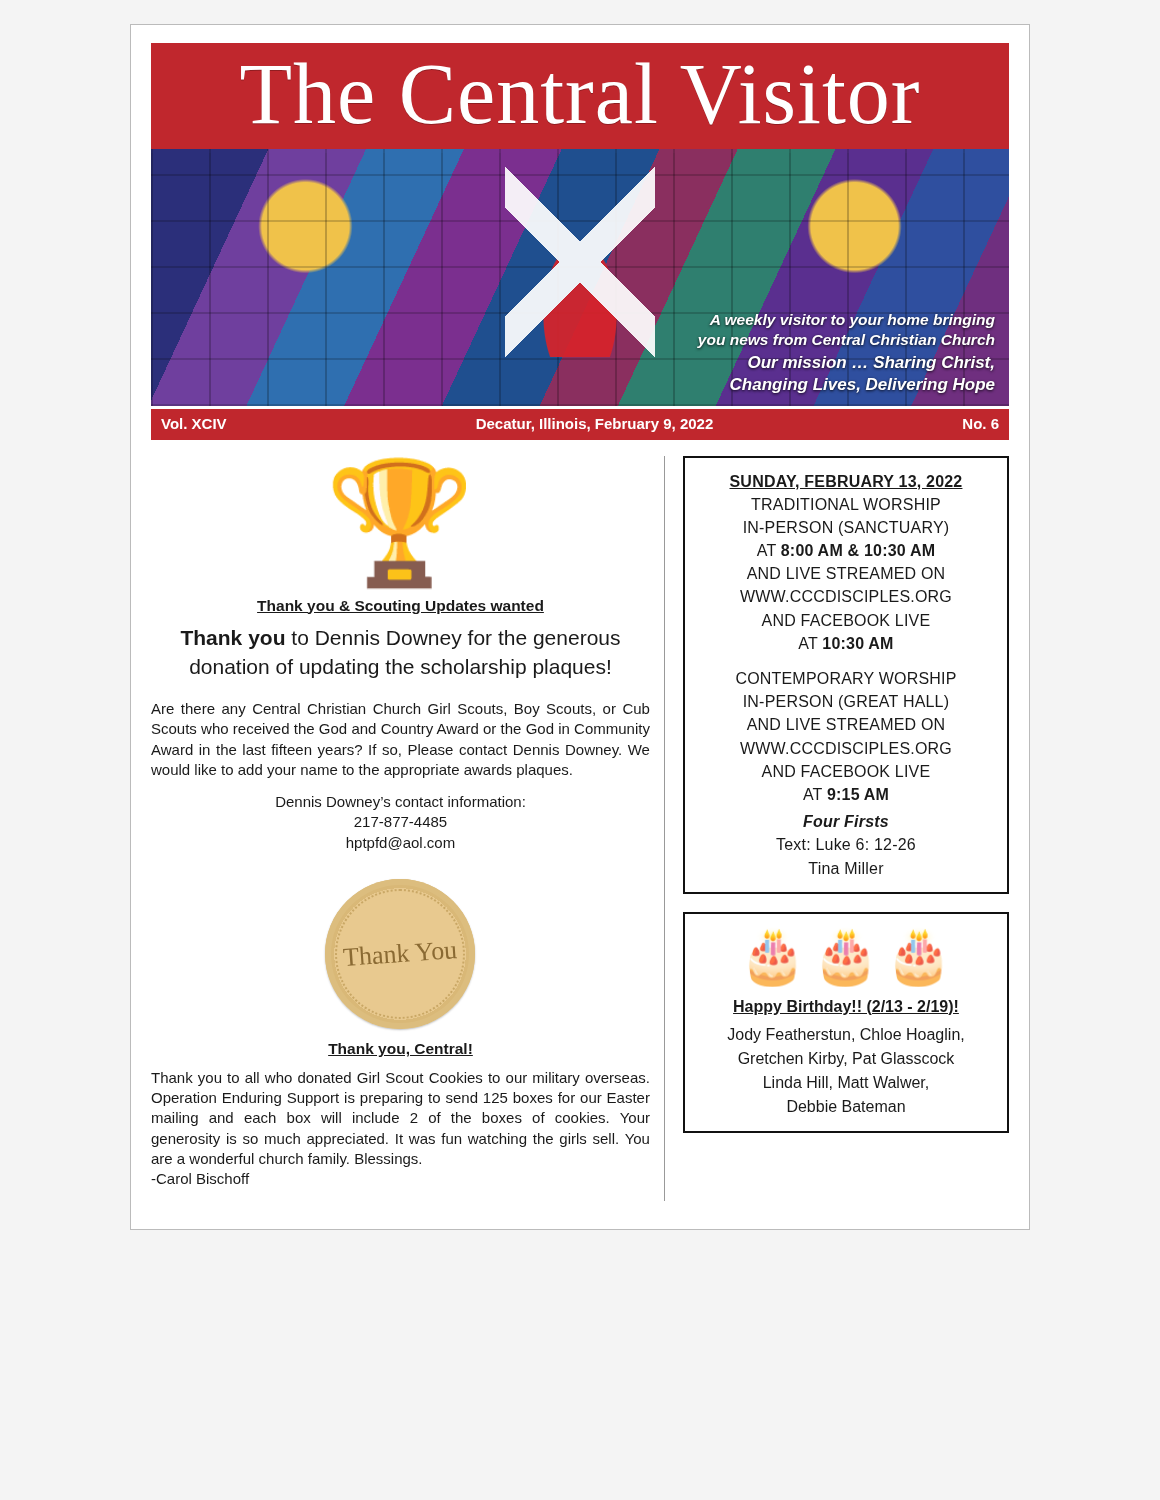The Central Visitor
A weekly visitor to your home bringing
you news from Central Christian Church Our mission … Sharing Christ,
Changing Lives, Delivering Hope
Vol. XCIV Decatur, Illinois, February 9, 2022 No. 6
🏆
Thank you & Scouting Updates wanted
Thank you to Dennis Downey for the generous donation of updating the scholarship plaques!
Are there any Central Christian Church Girl Scouts, Boy Scouts, or Cub Scouts who received the God and Country Award or the God in Community Award in the last fifteen years? If so, Please contact Dennis Downey. We would like to add your name to the appropriate awards plaques.
Dennis Downey’s contact information:
217-877-4485
hptpfd@aol.com
Thank You
Thank you, Central!
Thank you to all who donated Girl Scout Cookies to our military overseas. Operation Enduring Support is preparing to send 125 boxes for our Easter mailing and each box will include 2 of the boxes of cookies. Your generosity is so much appreciated. It was fun watching the girls sell. You are a wonderful church family. Blessings.
-Carol Bischoff
SUNDAY, FEBRUARY 13, 2022
TRADITIONAL WORSHIP
IN-PERSON (SANCTUARY)
AT 8:00 AM & 10:30 AM
AND LIVE STREAMED ON
WWW.CCCDISCIPLES.ORG
AND FACEBOOK LIVE
AT 10:30 AM CONTEMPORARY WORSHIP
IN-PERSON (GREAT HALL)
AND LIVE STREAMED ON
WWW.CCCDISCIPLES.ORG
AND FACEBOOK LIVE
AT 9:15 AM
Four Firsts
Text: Luke 6: 12-26
Tina Miller
🎂🎂🎂
Happy Birthday!! (2/13 - 2/19)!
Jody Featherstun, Chloe Hoaglin,
Gretchen Kirby, Pat Glasscock
Linda Hill, Matt Walwer,
Debbie Bateman